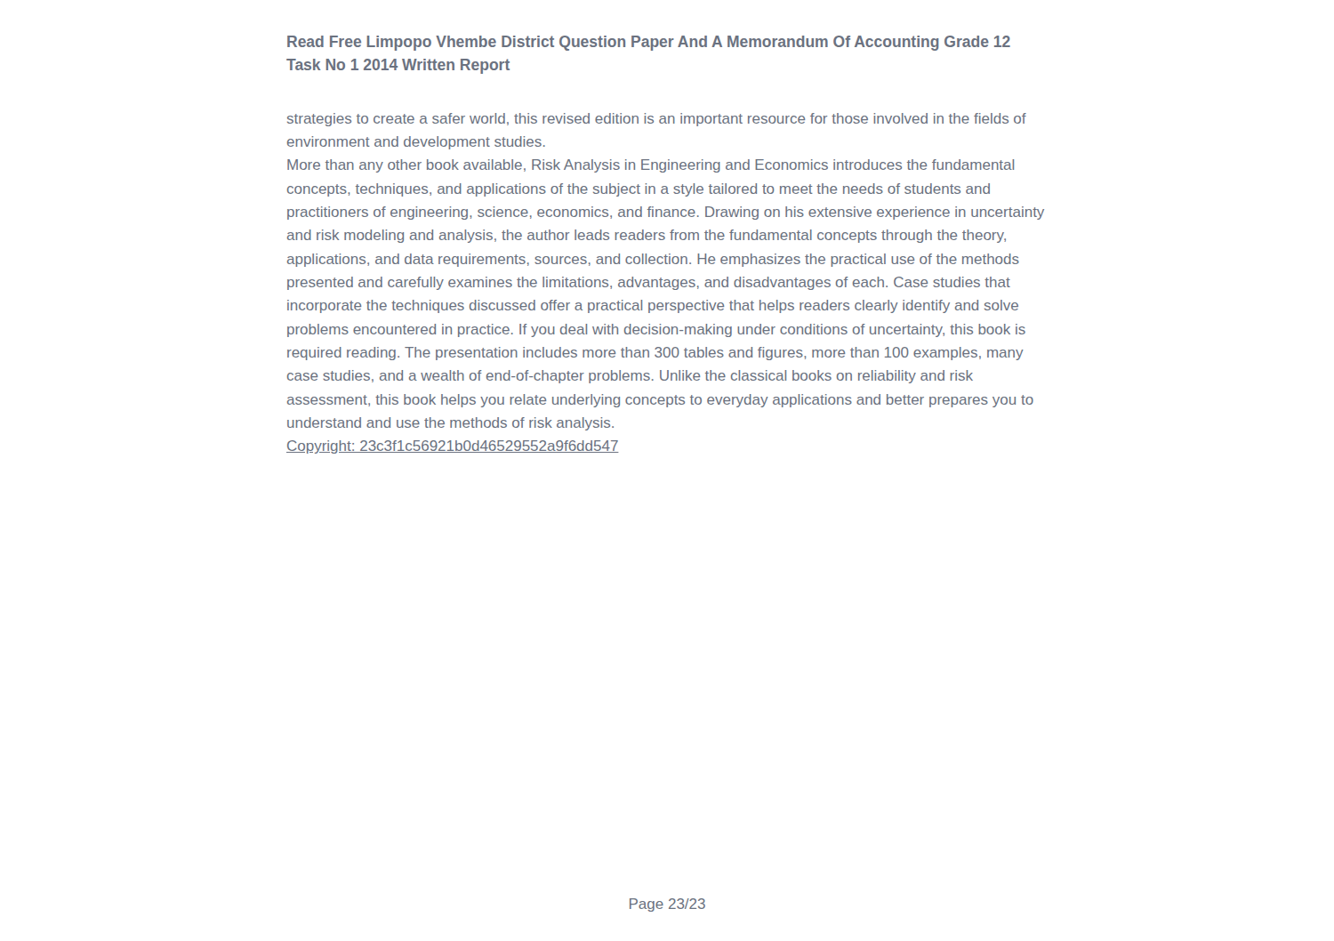Read Free Limpopo Vhembe District Question Paper And A Memorandum Of Accounting Grade 12 Task No 1 2014 Written Report
strategies to create a safer world, this revised edition is an important resource for those involved in the fields of environment and development studies.
More than any other book available, Risk Analysis in Engineering and Economics introduces the fundamental concepts, techniques, and applications of the subject in a style tailored to meet the needs of students and practitioners of engineering, science, economics, and finance. Drawing on his extensive experience in uncertainty and risk modeling and analysis, the author leads readers from the fundamental concepts through the theory, applications, and data requirements, sources, and collection. He emphasizes the practical use of the methods presented and carefully examines the limitations, advantages, and disadvantages of each. Case studies that incorporate the techniques discussed offer a practical perspective that helps readers clearly identify and solve problems encountered in practice. If you deal with decision-making under conditions of uncertainty, this book is required reading. The presentation includes more than 300 tables and figures, more than 100 examples, many case studies, and a wealth of end-of-chapter problems. Unlike the classical books on reliability and risk assessment, this book helps you relate underlying concepts to everyday applications and better prepares you to understand and use the methods of risk analysis.
Copyright: 23c3f1c56921b0d46529552a9f6dd547
Page 23/23